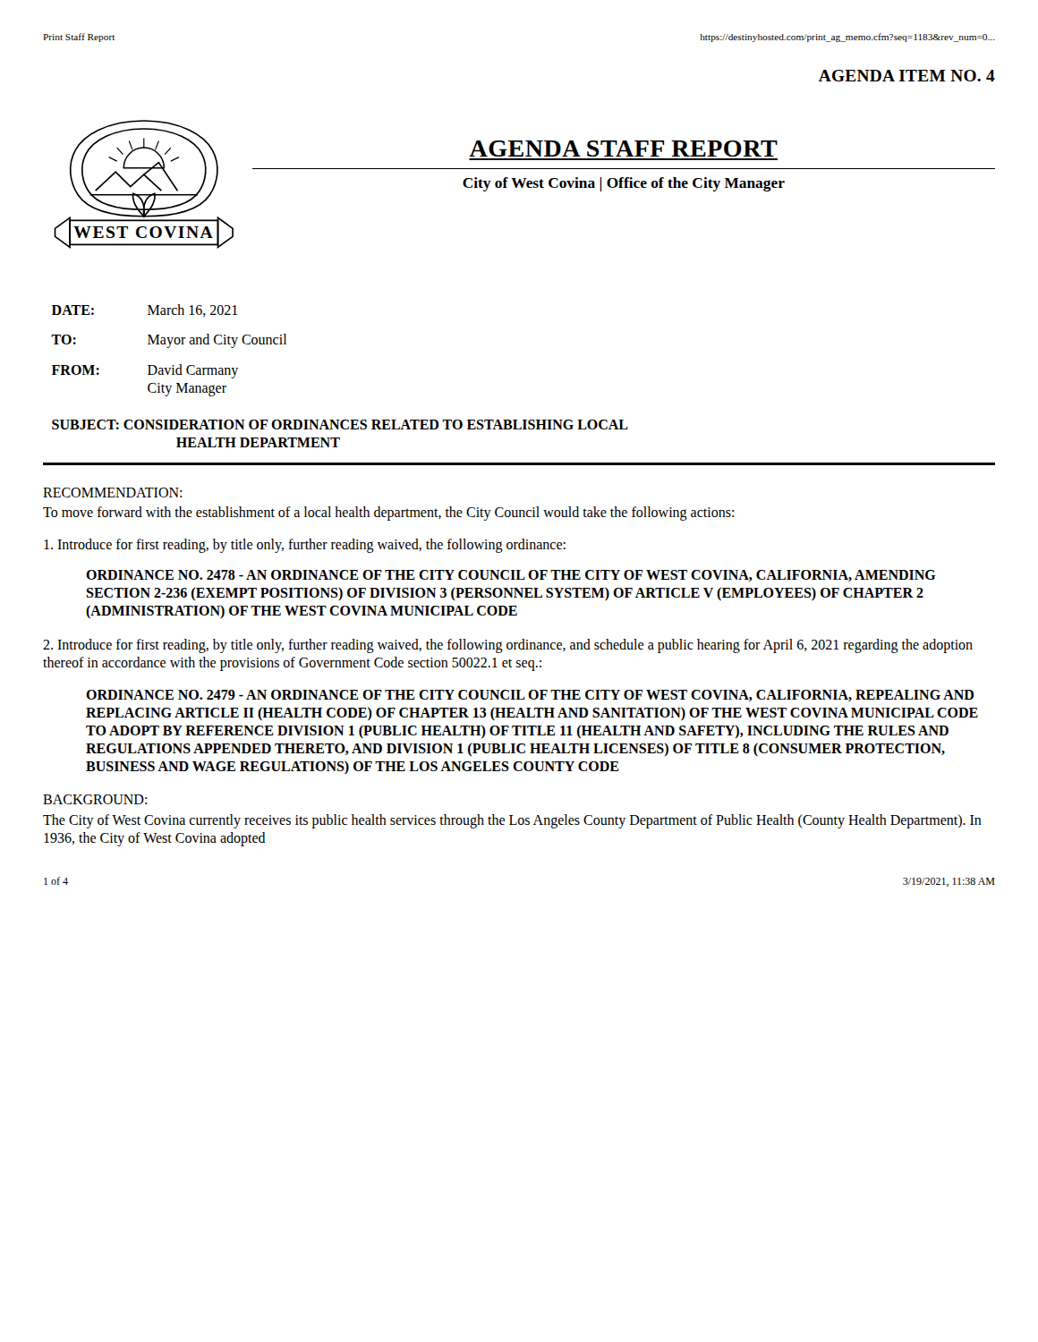Print Staff Report
https://destinyhosted.com/print_ag_memo.cfm?seq=1183&rev_num=0...
AGENDA ITEM NO. 4
WEST COVINA
AGENDA STAFF REPORT
City of West Covina | Office of the City Manager
| DATE: | March 16, 2021 |
| TO: | Mayor and City Council |
| FROM: | David Carmany City Manager |
SUBJECT: CONSIDERATION OF ORDINANCES RELATED TO ESTABLISHING LOCAL
HEALTH DEPARTMENT
RECOMMENDATION:
To move forward with the establishment of a local health department, the City Council would take the following actions:
1. Introduce for first reading, by title only, further reading waived, the following ordinance:
ORDINANCE NO. 2478 - AN ORDINANCE OF THE CITY COUNCIL OF THE CITY OF WEST COVINA, CALIFORNIA, AMENDING SECTION 2-236 (EXEMPT POSITIONS) OF DIVISION 3 (PERSONNEL SYSTEM) OF ARTICLE V (EMPLOYEES) OF CHAPTER 2 (ADMINISTRATION) OF THE WEST COVINA MUNICIPAL CODE
2. Introduce for first reading, by title only, further reading waived, the following ordinance, and schedule a public hearing for April 6, 2021 regarding the adoption thereof in accordance with the provisions of Government Code section 50022.1 et seq.:
ORDINANCE NO. 2479 - AN ORDINANCE OF THE CITY COUNCIL OF THE CITY OF WEST COVINA, CALIFORNIA, REPEALING AND REPLACING ARTICLE II (HEALTH CODE) OF CHAPTER 13 (HEALTH AND SANITATION) OF THE WEST COVINA MUNICIPAL CODE TO ADOPT BY REFERENCE DIVISION 1 (PUBLIC HEALTH) OF TITLE 11 (HEALTH AND SAFETY), INCLUDING THE RULES AND REGULATIONS APPENDED THERETO, AND DIVISION 1 (PUBLIC HEALTH LICENSES) OF TITLE 8 (CONSUMER PROTECTION, BUSINESS AND WAGE REGULATIONS) OF THE LOS ANGELES COUNTY CODE
BACKGROUND:
The City of West Covina currently receives its public health services through the Los Angeles County Department of Public Health (County Health Department). In 1936, the City of West Covina adopted
1 of 4
3/19/2021, 11:38 AM